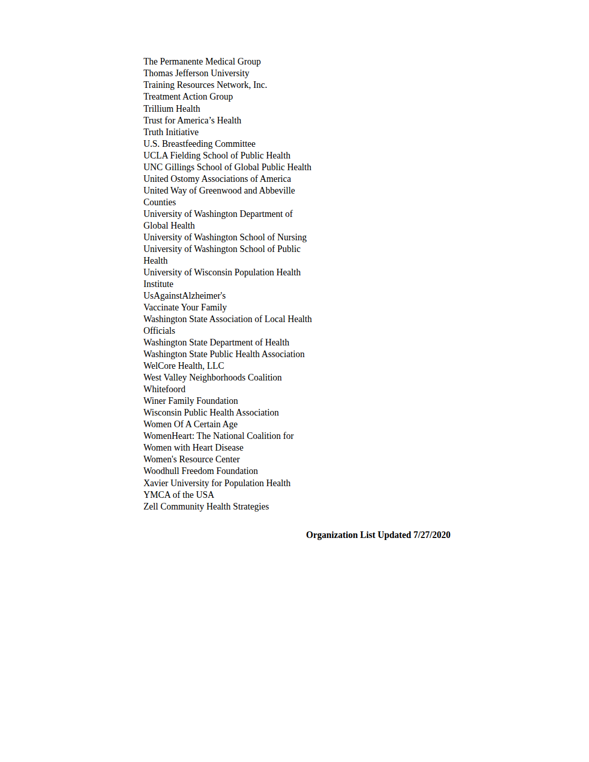The Permanente Medical Group
Thomas Jefferson University
Training Resources Network, Inc.
Treatment Action Group
Trillium Health
Trust for America’s Health
Truth Initiative
U.S. Breastfeeding Committee
UCLA Fielding School of Public Health
UNC Gillings School of Global Public Health
United Ostomy Associations of America
United Way of Greenwood and Abbeville Counties
University of Washington Department of Global Health
University of Washington School of Nursing
University of Washington School of Public Health
University of Wisconsin Population Health Institute
UsAgainstAlzheimer's
Vaccinate Your Family
Washington State Association of Local Health Officials
Washington State Department of Health
Washington State Public Health Association
WelCore Health, LLC
West Valley Neighborhoods Coalition
Whitefoord
Winer Family Foundation
Wisconsin Public Health Association
Women Of A Certain Age
WomenHeart: The National Coalition for Women with Heart Disease
Women's Resource Center
Woodhull Freedom Foundation
Xavier University for Population Health
YMCA of the USA
Zell Community Health Strategies
Organization List Updated 7/27/2020